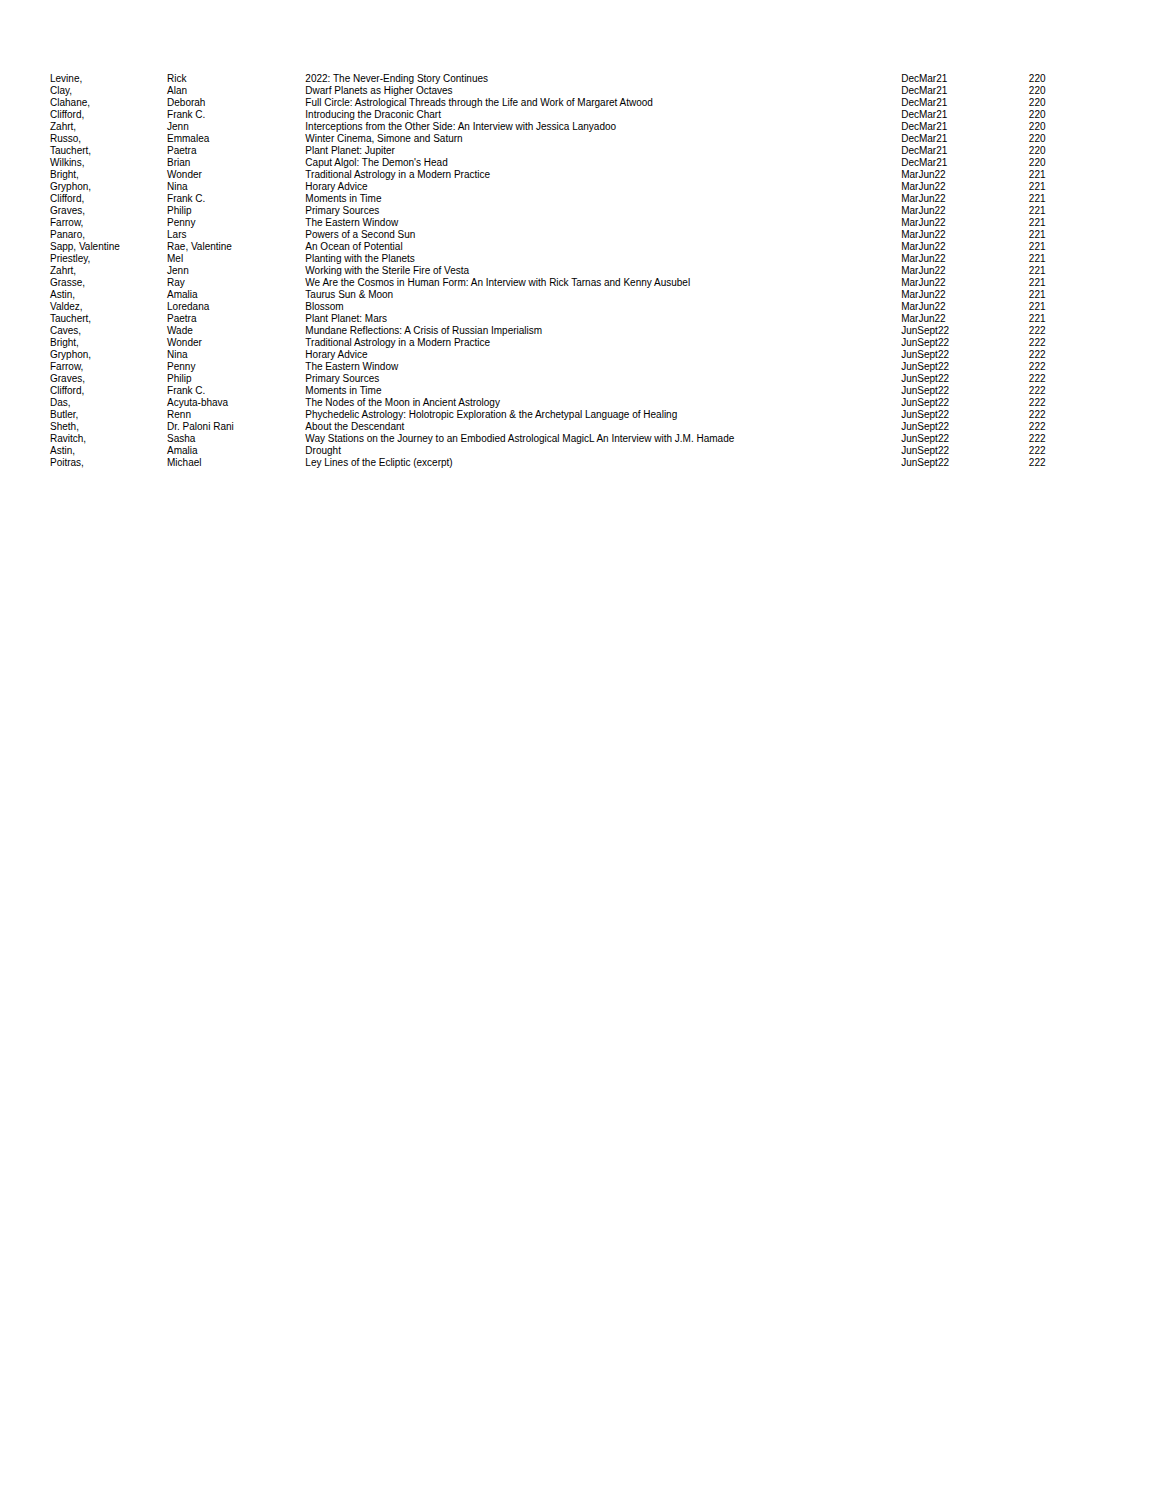| Levine, | Rick | 2022: The Never-Ending Story Continues | DecMar21 | 220 |
| Clay, | Alan | Dwarf Planets as Higher Octaves | DecMar21 | 220 |
| Clahane, | Deborah | Full Circle: Astrological Threads through the Life and Work of Margaret Atwood | DecMar21 | 220 |
| Clifford, | Frank C. | Introducing the Draconic Chart | DecMar21 | 220 |
| Zahrt, | Jenn | Interceptions from the Other Side: An Interview with Jessica Lanyadoo | DecMar21 | 220 |
| Russo, | Emmalea | Winter Cinema, Simone and Saturn | DecMar21 | 220 |
| Tauchert, | Paetra | Plant Planet: Jupiter | DecMar21 | 220 |
| Wilkins, | Brian | Caput Algol: The Demon's Head | DecMar21 | 220 |
| Bright, | Wonder | Traditional Astrology in a Modern Practice | MarJun22 | 221 |
| Gryphon, | Nina | Horary Advice | MarJun22 | 221 |
| Clifford, | Frank C. | Moments in Time | MarJun22 | 221 |
| Graves, | Philip | Primary Sources | MarJun22 | 221 |
| Farrow, | Penny | The Eastern Window | MarJun22 | 221 |
| Panaro, | Lars | Powers of a Second Sun | MarJun22 | 221 |
| Sapp, Valentine | Rae, Valentine | An Ocean of Potential | MarJun22 | 221 |
| Priestley, | Mel | Planting with the Planets | MarJun22 | 221 |
| Zahrt, | Jenn | Working with the Sterile Fire of Vesta | MarJun22 | 221 |
| Grasse, | Ray | We Are the Cosmos in Human Form: An Interview with Rick Tarnas and Kenny Ausubel | MarJun22 | 221 |
| Astin, | Amalia | Taurus Sun & Moon | MarJun22 | 221 |
| Valdez, | Loredana | Blossom | MarJun22 | 221 |
| Tauchert, | Paetra | Plant Planet: Mars | MarJun22 | 221 |
| Caves, | Wade | Mundane Reflections: A Crisis of Russian Imperialism | JunSept22 | 222 |
| Bright, | Wonder | Traditional Astrology in a Modern Practice | JunSept22 | 222 |
| Gryphon, | Nina | Horary Advice | JunSept22 | 222 |
| Farrow, | Penny | The Eastern Window | JunSept22 | 222 |
| Graves, | Philip | Primary Sources | JunSept22 | 222 |
| Clifford, | Frank C. | Moments in Time | JunSept22 | 222 |
| Das, | Acyuta-bhava | The Nodes of the Moon in Ancient Astrology | JunSept22 | 222 |
| Butler, | Renn | Phychedelic Astrology: Holotropic Exploration & the Archetypal Language of Healing | JunSept22 | 222 |
| Sheth, | Dr. Paloni Rani | About the Descendant | JunSept22 | 222 |
| Ravitch, | Sasha | Way Stations on the Journey to an Embodied Astrological MagicL An Interview with J.M. Hamade | JunSept22 | 222 |
| Astin, | Amalia | Drought | JunSept22 | 222 |
| Poitras, | Michael | Ley Lines of the Ecliptic (excerpt) | JunSept22 | 222 |